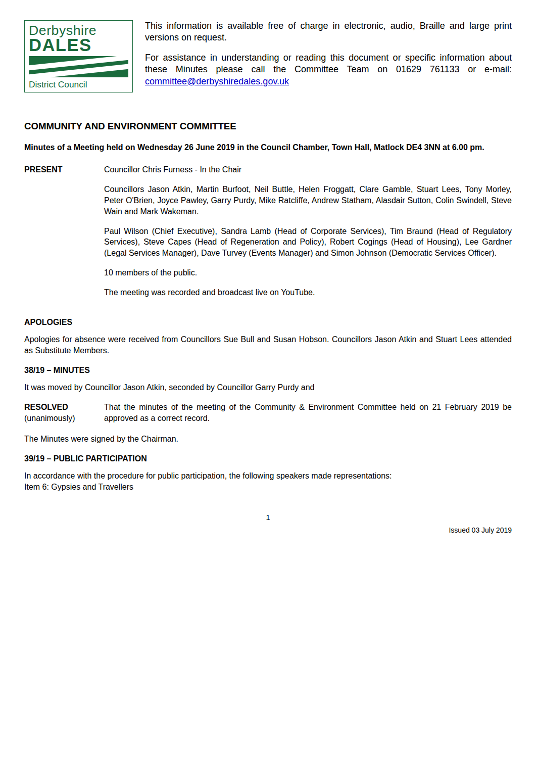Derbyshire
DALES
District Council
This information is available free of charge in electronic, audio, Braille and large print versions on request.
For assistance in understanding or reading this document or specific information about these Minutes please call the Committee Team on 01629 761133 or e-mail: committee@derbyshiredales.gov.uk
COMMUNITY AND ENVIRONMENT COMMITTEE
Minutes of a Meeting held on Wednesday 26 June 2019 in the Council Chamber, Town Hall, Matlock DE4 3NN at 6.00 pm.
| PRESENT | Councillor Chris Furness - In the Chair |
| | Councillors Jason Atkin, Martin Burfoot, Neil Buttle, Helen Froggatt, Clare Gamble, Stuart Lees, Tony Morley, Peter O'Brien, Joyce Pawley, Garry Purdy, Mike Ratcliffe, Andrew Statham, Alasdair Sutton, Colin Swindell, Steve Wain and Mark Wakeman. |
| | Paul Wilson (Chief Executive), Sandra Lamb (Head of Corporate Services), Tim Braund (Head of Regulatory Services), Steve Capes (Head of Regeneration and Policy), Robert Cogings (Head of Housing), Lee Gardner (Legal Services Manager), Dave Turvey (Events Manager) and Simon Johnson (Democratic Services Officer). |
| | 10 members of the public. |
| | The meeting was recorded and broadcast live on YouTube. |
APOLOGIES
Apologies for absence were received from Councillors Sue Bull and Susan Hobson. Councillors Jason Atkin and Stuart Lees attended as Substitute Members.
38/19 – MINUTES
It was moved by Councillor Jason Atkin, seconded by Councillor Garry Purdy and
| RESOLVED (unanimously) | That the minutes of the meeting of the Community & Environment Committee held on 21 February 2019 be approved as a correct record. |
The Minutes were signed by the Chairman.
39/19 – PUBLIC PARTICIPATION
In accordance with the procedure for public participation, the following speakers made representations:
Item 6: Gypsies and Travellers
1
Issued 03 July 2019